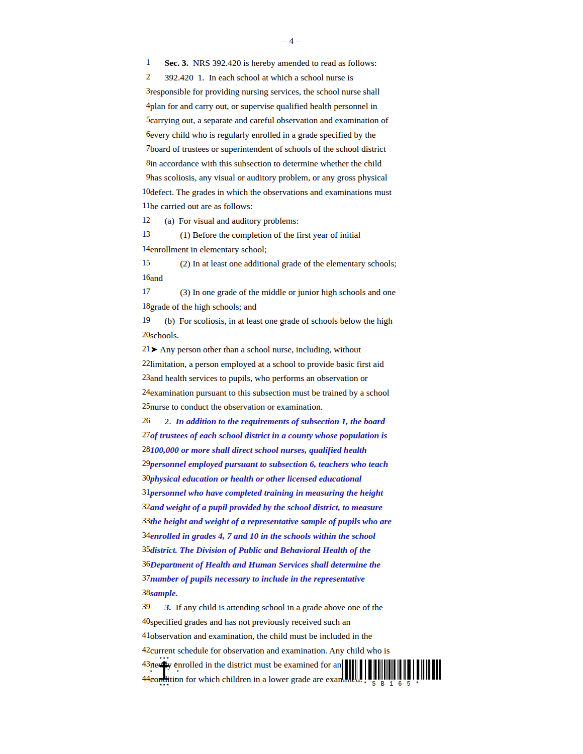– 4 –
| 1 | Sec. 3. NRS 392.420 is hereby amended to read as follows: |
| 2 | 392.420 1. In each school at which a school nurse is |
| 3 | responsible for providing nursing services, the school nurse shall |
| 4 | plan for and carry out, or supervise qualified health personnel in |
| 5 | carrying out, a separate and careful observation and examination of |
| 6 | every child who is regularly enrolled in a grade specified by the |
| 7 | board of trustees or superintendent of schools of the school district |
| 8 | in accordance with this subsection to determine whether the child |
| 9 | has scoliosis, any visual or auditory problem, or any gross physical |
| 10 | defect. The grades in which the observations and examinations must |
| 11 | be carried out are as follows: |
| 12 | (a) For visual and auditory problems: |
| 13 | (1) Before the completion of the first year of initial |
| 14 | enrollment in elementary school; |
| 15 | (2) In at least one additional grade of the elementary schools; |
| 16 | and |
| 17 | (3) In one grade of the middle or junior high schools and one |
| 18 | grade of the high schools; and |
| 19 | (b) For scoliosis, in at least one grade of schools below the high |
| 20 | schools. |
| 21 | ➤ Any person other than a school nurse, including, without |
| 22 | limitation, a person employed at a school to provide basic first aid |
| 23 | and health services to pupils, who performs an observation or |
| 24 | examination pursuant to this subsection must be trained by a school |
| 25 | nurse to conduct the observation or examination. |
| 26 | 2. In addition to the requirements of subsection 1, the board |
| 27 | of trustees of each school district in a county whose population is |
| 28 | 100,000 or more shall direct school nurses, qualified health |
| 29 | personnel employed pursuant to subsection 6, teachers who teach |
| 30 | physical education or health or other licensed educational |
| 31 | personnel who have completed training in measuring the height |
| 32 | and weight of a pupil provided by the school district, to measure |
| 33 | the height and weight of a representative sample of pupils who are |
| 34 | enrolled in grades 4, 7 and 10 in the schools within the school |
| 35 | district. The Division of Public and Behavioral Health of the |
| 36 | Department of Health and Human Services shall determine the |
| 37 | number of pupils necessary to include in the representative |
| 38 | sample. |
| 39 | 3. If any child is attending school in a grade above one of the |
| 40 | specified grades and has not previously received such an |
| 41 | observation and examination, the child must be included in the |
| 42 | current schedule for observation and examination. Any child who is |
| 43 | newly enrolled in the district must be examined for any medical |
| 44 | condition for which children in a lower grade are examined. |
★ ★ ★ ★ ★ ★ ★ ★ ★ ★ ★ ★
* S B 1 6 5 *